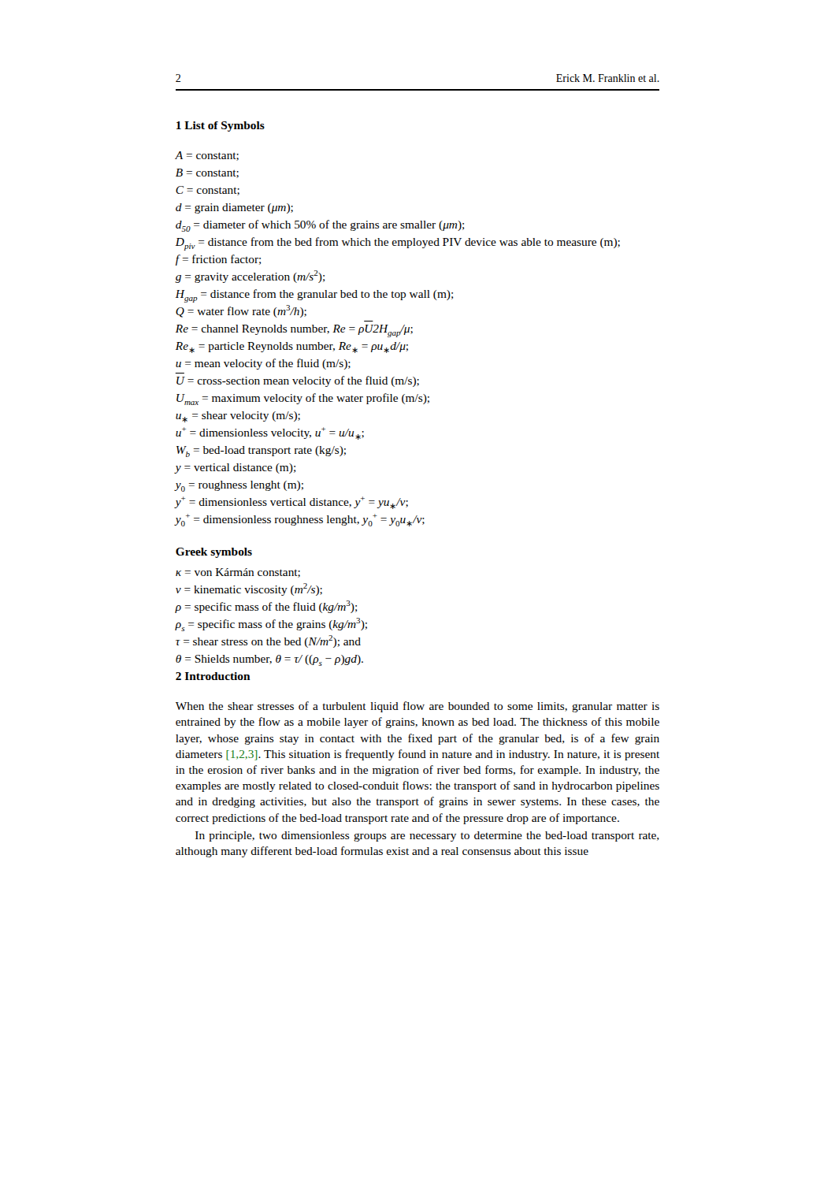2 Erick M. Franklin et al.
1 List of Symbols
A = constant;
B = constant;
C = constant;
d = grain diameter (μm);
d50 = diameter of which 50% of the grains are smaller (μm);
Dpiv = distance from the bed from which the employed PIV device was able to measure (m);
f = friction factor;
g = gravity acceleration (m/s2);
Hgap = distance from the granular bed to the top wall (m);
Q = water flow rate (m3/h);
Re = channel Reynolds number, Re = ρU2Hgap/μ;
Re∗ = particle Reynolds number, Re∗ = ρu∗d/μ;
u = mean velocity of the fluid (m/s);
U = cross-section mean velocity of the fluid (m/s);
Umax = maximum velocity of the water profile (m/s);
u∗ = shear velocity (m/s);
u+ = dimensionless velocity, u+ = u/u∗;
Wb = bed-load transport rate (kg/s);
y = vertical distance (m);
y0 = roughness lenght (m);
y+ = dimensionless vertical distance, y+ = yu∗/ν;
y0+ = dimensionless roughness lenght, y0+ = y0u∗/ν;
Greek symbols
κ = von Kármán constant;
ν = kinematic viscosity (m2/s);
ρ = specific mass of the fluid (kg/m3);
ρs = specific mass of the grains (kg/m3);
τ = shear stress on the bed (N/m2); and
θ = Shields number, θ = τ/ ((ρs − ρ)gd).
2 Introduction
When the shear stresses of a turbulent liquid flow are bounded to some limits, granular matter is entrained by the flow as a mobile layer of grains, known as bed load. The thickness of this mobile layer, whose grains stay in contact with the fixed part of the granular bed, is of a few grain diameters [1,2,3]. This situation is frequently found in nature and in industry. In nature, it is present in the erosion of river banks and in the migration of river bed forms, for example. In industry, the examples are mostly related to closed-conduit flows: the transport of sand in hydrocarbon pipelines and in dredging activities, but also the transport of grains in sewer systems. In these cases, the correct predictions of the bed-load transport rate and of the pressure drop are of importance.
In principle, two dimensionless groups are necessary to determine the bed-load transport rate, although many different bed-load formulas exist and a real consensus about this issue